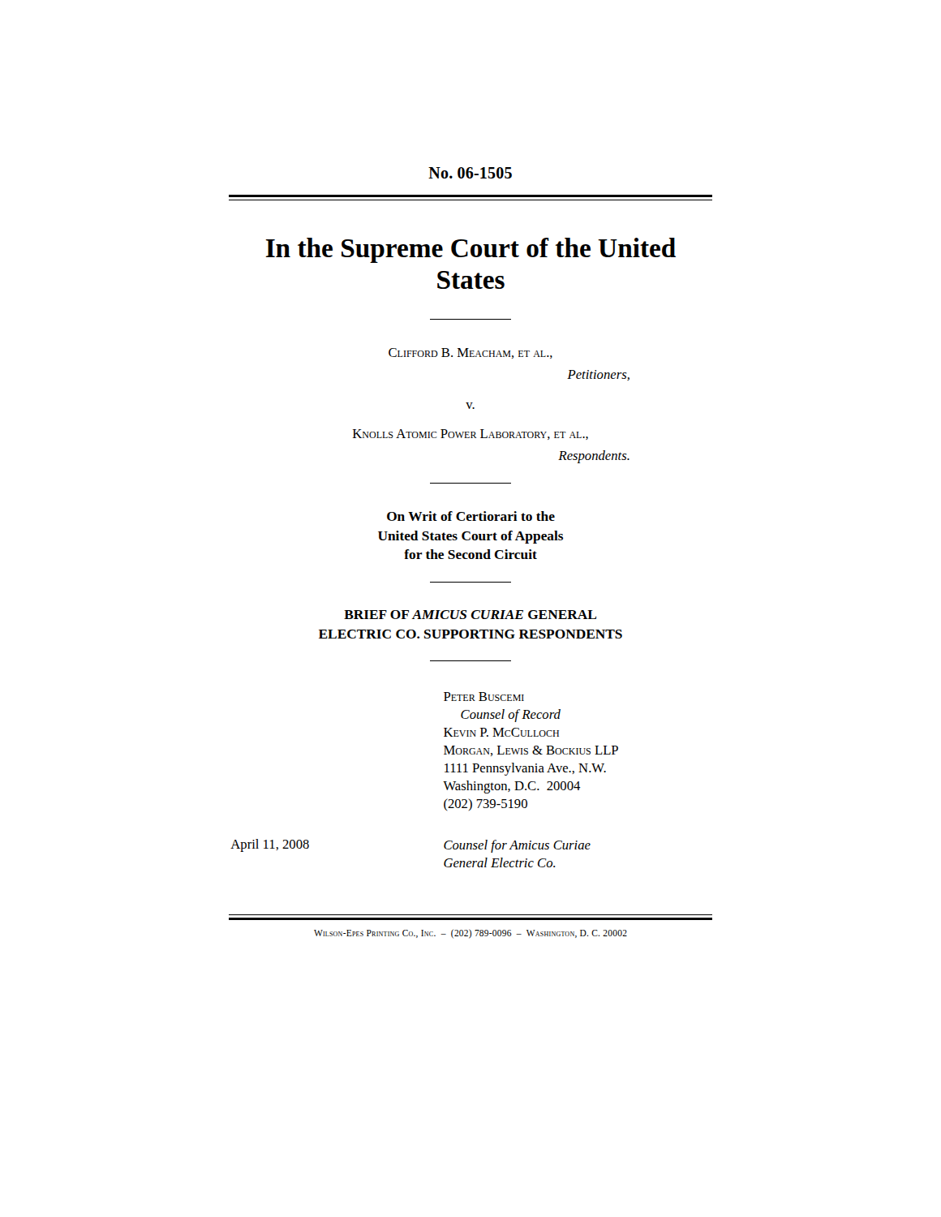No. 06-1505
In the Supreme Court of the United States
Clifford B. Meacham, et al.,
Petitioners,
v.
Knolls Atomic Power Laboratory, et al.,
Respondents.
On Writ of Certiorari to the
United States Court of Appeals
for the Second Circuit
BRIEF OF AMICUS CURIAE GENERAL
ELECTRIC CO. SUPPORTING RESPONDENTS
Peter Buscemi
Counsel of Record Kevin P. McCulloch
Morgan, Lewis & Bockius LLP
1111 Pennsylvania Ave., N.W.
Washington, D.C. 20004
(202) 739-5190
April 11, 2008
Counsel for Amicus Curiae
General Electric Co.
Wilson-Epes Printing Co., Inc. – (202) 789-0096 – Washington, D. C. 20002